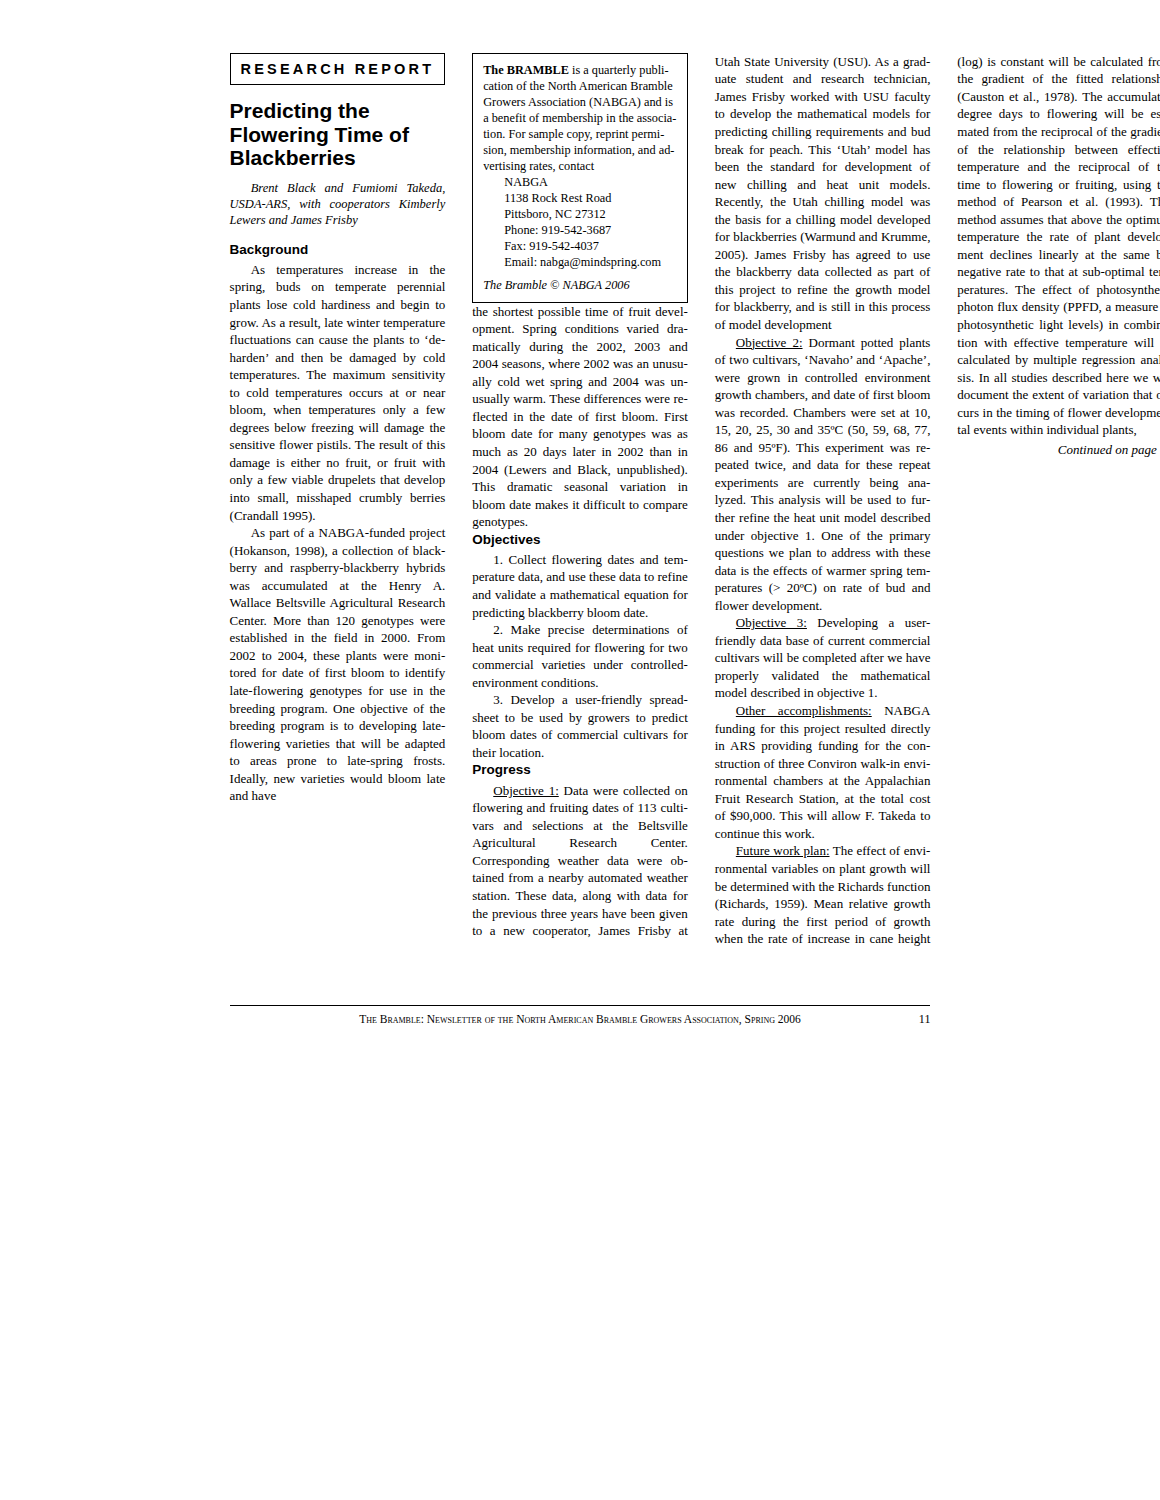RESEARCH REPORT
Predicting the Flowering Time of Blackberries
Brent Black and Fumiomi Takeda, USDA-ARS, with cooperators Kimberly Lewers and James Frisby
Background
As temperatures increase in the spring, buds on temperate perennial plants lose cold hardiness and begin to grow. As a result, late winter temperature fluctuations can cause the plants to ‘deharden’ and then be damaged by cold temperatures. The maximum sensitivity to cold temperatures occurs at or near bloom, when temperatures only a few degrees below freezing will damage the sensitive flower pistils. The result of this damage is either no fruit, or fruit with only a few viable drupelets that develop into small, misshaped crumbly berries (Crandall 1995).
As part of a NABGA-funded project (Hokanson, 1998), a collection of blackberry and raspberry-blackberry hybrids was accumulated at the Henry A. Wallace Beltsville Agricultural Research Center. More than 120 genotypes were established in the field in 2000. From 2002 to 2004, these plants were monitored for date of first bloom to identify late-flowering genotypes for use in the breeding program. One objective of the breeding program is to developing late-flowering varieties that will be adapted to areas prone to late-spring frosts. Ideally, new varieties would bloom late and have
The BRAMBLE is a quarterly publication of the North American Bramble Growers Association (NABGA) and is a benefit of membership in the association. For sample copy, reprint permision, membership information, and advertising rates, contact
NABGA
1138 Rock Rest Road
Pittsboro, NC 27312
Phone: 919-542-3687
Fax: 919-542-4037
Email: nabga@mindspring.com
The Bramble © NABGA 2006
the shortest possible time of fruit development. Spring conditions varied dramatically during the 2002, 2003 and 2004 seasons, where 2002 was an unusually cold wet spring and 2004 was unusually warm. These differences were reflected in the date of first bloom. First bloom date for many genotypes was as much as 20 days later in 2002 than in 2004 (Lewers and Black, unpublished). This dramatic seasonal variation in bloom date makes it difficult to compare genotypes.
Objectives
1. Collect flowering dates and temperature data, and use these data to refine and validate a mathematical equation for predicting blackberry bloom date.
2. Make precise determinations of heat units required for flowering for two commercial varieties under controlled-environment conditions.
3. Develop a user-friendly spreadsheet to be used by growers to predict bloom dates of commercial cultivars for their location.
Progress
Objective 1: Data were collected on flowering and fruiting dates of 113 cultivars and selections at the Beltsville Agricultural Research Center. Corresponding weather data were obtained from a nearby automated weather station. These data, along with data for the previous three years have been given to a new cooperator, James Frisby at Utah State University (USU). As a graduate student and research technician, James Frisby worked with USU faculty to develop the mathematical models for predicting chilling requirements and bud break for peach. This ‘Utah’ model has been the standard for development of new chilling and heat unit models. Recently, the Utah chilling model was the basis for a chilling model developed for blackberries (Warmund and Krumme, 2005). James Frisby has agreed to use the blackberry data collected as part of this project to refine the growth model for blackberry, and is still in this process of model development
Objective 2: Dormant potted plants of two cultivars, ‘Navaho’ and ‘Apache’, were grown in controlled environment growth chambers, and date of first bloom was recorded. Chambers were set at 10, 15, 20, 25, 30 and 35ºC (50, 59, 68, 77, 86 and 95ºF). This experiment was repeated twice, and data for these repeat experiments are currently being analyzed. This analysis will be used to further refine the heat unit model described under objective 1. One of the primary questions we plan to address with these data is the effects of warmer spring temperatures (> 20ºC) on rate of bud and flower development.
Objective 3: Developing a user-friendly data base of current commercial cultivars will be completed after we have properly validated the mathematical model described in objective 1.
Other accomplishments: NABGA funding for this project resulted directly in ARS providing funding for the construction of three Conviron walk-in environmental chambers at the Appalachian Fruit Research Station, at the total cost of $90,000. This will allow F. Takeda to continue this work.
Future work plan: The effect of environmental variables on plant growth will be determined with the Richards function (Richards, 1959). Mean relative growth rate during the first period of growth when the rate of increase in cane height (log) is constant will be calculated from the gradient of the fitted relationship (Causton et al., 1978). The accumulated degree days to flowering will be estimated from the reciprocal of the gradient of the relationship between effective temperature and the reciprocal of the time to flowering or fruiting, using the method of Pearson et al. (1993). This method assumes that above the optimum temperature the rate of plant development declines linearly at the same but negative rate to that at sub-optimal temperatures. The effect of photosynthetic photon flux density (PPFD, a measure of photosynthetic light levels) in combination with effective temperature will be calculated by multiple regression analysis. In all studies described here we will document the extent of variation that occurs in the timing of flower developmental events within individual plants,
Continued on page 12
The Bramble: Newsletter of the North American Bramble Growers Association, Spring 2006
11